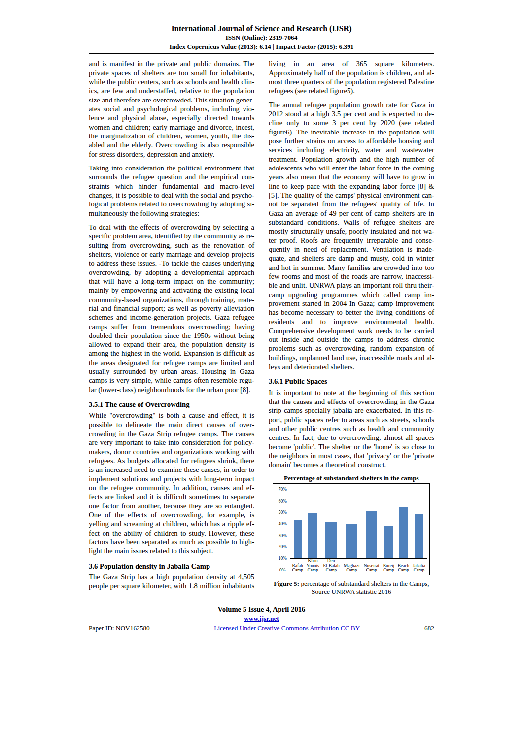International Journal of Science and Research (IJSR)
ISSN (Online): 2319-7064
Index Copernicus Value (2013): 6.14 | Impact Factor (2015): 6.391
and is manifest in the private and public domains. The private spaces of shelters are too small for inhabitants, while the public centers, such as schools and health clinics, are few and understaffed, relative to the population size and therefore are overcrowded. This situation generates social and psychological problems, including violence and physical abuse, especially directed towards women and children; early marriage and divorce, incest, the marginalization of children, women, youth, the disabled and the elderly. Overcrowding is also responsible for stress disorders, depression and anxiety.
Taking into consideration the political environment that surrounds the refugee question and the empirical constraints which hinder fundamental and macro-level changes, it is possible to deal with the social and psychological problems related to overcrowding by adopting simultaneously the following strategies:
To deal with the effects of overcrowding by selecting a specific problem area, identified by the community as resulting from overcrowding, such as the renovation of shelters, violence or early marriage and develop projects to address these issues. -To tackle the causes underlying overcrowding, by adopting a developmental approach that will have a long-term impact on the community; mainly by empowering and activating the existing local community-based organizations, through training, material and financial support; as well as poverty alleviation schemes and income-generation projects. Gaza refugee camps suffer from tremendous overcrowding; having doubled their population since the 1950s without being allowed to expand their area, the population density is among the highest in the world. Expansion is difficult as the areas designated for refugee camps are limited and usually surrounded by urban areas. Housing in Gaza camps is very simple, while camps often resemble regular (lower-class) neighbourhoods for the urban poor [8].
3.5.1 The cause of Overcrowding
While "overcrowding" is both a cause and effect, it is possible to delineate the main direct causes of overcrowding in the Gaza Strip refugee camps. The causes are very important to take into consideration for policy-makers, donor countries and organizations working with refugees. As budgets allocated for refugees shrink, there is an increased need to examine these causes, in order to implement solutions and projects with long-term impact on the refugee community. In addition, causes and effects are linked and it is difficult sometimes to separate one factor from another, because they are so entangled. One of the effects of overcrowding, for example, is yelling and screaming at children, which has a ripple effect on the ability of children to study. However, these factors have been separated as much as possible to highlight the main issues related to this subject.
3.6 Population density in Jabalia Camp
The Gaza Strip has a high population density at 4,505 people per square kilometer, with 1.8 million inhabitants living in an area of 365 square kilometers. Approximately half of the population is children, and almost three quarters of the population registered Palestine refugees (see related figure5).
The annual refugee population growth rate for Gaza in 2012 stood at a high 3.5 per cent and is expected to decline only to some 3 per cent by 2020 (see related figure6). The inevitable increase in the population will pose further strains on access to affordable housing and services including electricity, water and wastewater treatment. Population growth and the high number of adolescents who will enter the labor force in the coming years also mean that the economy will have to grow in line to keep pace with the expanding labor force [8] &[5]. The quality of the camps' physical environment cannot be separated from the refugees' quality of life. In Gaza an average of 49 per cent of camp shelters are in substandard conditions. Walls of refugee shelters are mostly structurally unsafe, poorly insulated and not water proof. Roofs are frequently irreparable and consequently in need of replacement. Ventilation is inadequate, and shelters are damp and musty, cold in winter and hot in summer. Many families are crowded into too few rooms and most of the roads are narrow, inaccessible and unlit. UNRWA plays an important roll thru theircamp upgrading programmes which called camp improvement started in 2004 In Gaza; camp improvement has become necessary to better the living conditions of residents and to improve environmental health. Comprehensive development work needs to be carried out inside and outside the camps to address chronic problems such as overcrowding, random expansion of buildings, unplanned land use, inaccessible roads and alleys and deteriorated shelters.
3.6.1 Public Spaces
It is important to note at the beginning of this section that the causes and effects of overcrowding in the Gaza strip camps specially jabalia are exacerbated. In this report, public spaces refer to areas such as streets, schools and other public centres such as health and community centres. In fact, due to overcrowding, almost all spaces become 'public'. The shelter or the 'home' is so close to the neighbors in most cases, that 'privacy' or the 'private domain' becomes a theoretical construct.
Percentage of substandard shelters in the camps
| 70% 60% 50% 40% 30% 20% 10% 0% | / Rafah Camp / Khan Younis Camp / Deir El-Balah Camp / Maghazi Camp / Nuseirat Camp / Bureij Camp / Beach Camp / Jabalia Camp / |
Figure 5: percentage of substandard shelters in the Camps, Source UNRWA statistic 2016
Volume 5 Issue 4, April 2016
www.ijsr.net
Paper ID: NOV162580
Licensed Under Creative Commons Attribution CC BY
682